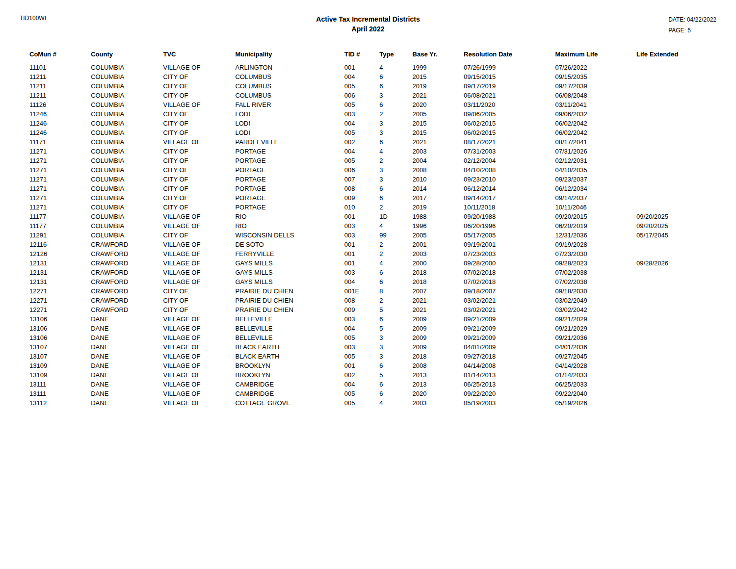TID100WI
Active Tax Incremental Districts
April 2022
DATE: 04/22/2022
PAGE: 5
| CoMun # | County | TVC | Municipality | TID # | Type | Base Yr. | Resolution Date | Maximum Life | Life Extended |
| --- | --- | --- | --- | --- | --- | --- | --- | --- | --- |
| 11101 | COLUMBIA | VILLAGE OF | ARLINGTON | 001 | 4 | 1999 | 07/26/1999 | 07/26/2022 | |
| 11211 | COLUMBIA | CITY OF | COLUMBUS | 004 | 6 | 2015 | 09/15/2015 | 09/15/2035 | |
| 11211 | COLUMBIA | CITY OF | COLUMBUS | 005 | 6 | 2019 | 09/17/2019 | 09/17/2039 | |
| 11211 | COLUMBIA | CITY OF | COLUMBUS | 006 | 3 | 2021 | 06/08/2021 | 06/08/2048 | |
| 11126 | COLUMBIA | VILLAGE OF | FALL RIVER | 005 | 6 | 2020 | 03/11/2020 | 03/11/2041 | |
| 11246 | COLUMBIA | CITY OF | LODI | 003 | 2 | 2005 | 09/06/2005 | 09/06/2032 | |
| 11246 | COLUMBIA | CITY OF | LODI | 004 | 3 | 2015 | 06/02/2015 | 06/02/2042 | |
| 11246 | COLUMBIA | CITY OF | LODI | 005 | 3 | 2015 | 06/02/2015 | 06/02/2042 | |
| 11171 | COLUMBIA | VILLAGE OF | PARDEEVILLE | 002 | 6 | 2021 | 08/17/2021 | 08/17/2041 | |
| 11271 | COLUMBIA | CITY OF | PORTAGE | 004 | 4 | 2003 | 07/31/2003 | 07/31/2026 | |
| 11271 | COLUMBIA | CITY OF | PORTAGE | 005 | 2 | 2004 | 02/12/2004 | 02/12/2031 | |
| 11271 | COLUMBIA | CITY OF | PORTAGE | 006 | 3 | 2008 | 04/10/2008 | 04/10/2035 | |
| 11271 | COLUMBIA | CITY OF | PORTAGE | 007 | 3 | 2010 | 09/23/2010 | 09/23/2037 | |
| 11271 | COLUMBIA | CITY OF | PORTAGE | 008 | 6 | 2014 | 06/12/2014 | 06/12/2034 | |
| 11271 | COLUMBIA | CITY OF | PORTAGE | 009 | 6 | 2017 | 09/14/2017 | 09/14/2037 | |
| 11271 | COLUMBIA | CITY OF | PORTAGE | 010 | 2 | 2019 | 10/11/2018 | 10/11/2046 | |
| 11177 | COLUMBIA | VILLAGE OF | RIO | 001 | 1D | 1988 | 09/20/1988 | 09/20/2015 | 09/20/2025 |
| 11177 | COLUMBIA | VILLAGE OF | RIO | 003 | 4 | 1996 | 06/20/1996 | 06/20/2019 | 09/20/2025 |
| 11291 | COLUMBIA | CITY OF | WISCONSIN DELLS | 003 | 99 | 2005 | 05/17/2005 | 12/31/2036 | 05/17/2045 |
| 12116 | CRAWFORD | VILLAGE OF | DE SOTO | 001 | 2 | 2001 | 09/19/2001 | 09/19/2028 | |
| 12126 | CRAWFORD | VILLAGE OF | FERRYVILLE | 001 | 2 | 2003 | 07/23/2003 | 07/23/2030 | |
| 12131 | CRAWFORD | VILLAGE OF | GAYS MILLS | 001 | 4 | 2000 | 09/28/2000 | 09/28/2023 | 09/28/2026 |
| 12131 | CRAWFORD | VILLAGE OF | GAYS MILLS | 003 | 6 | 2018 | 07/02/2018 | 07/02/2038 | |
| 12131 | CRAWFORD | VILLAGE OF | GAYS MILLS | 004 | 6 | 2018 | 07/02/2018 | 07/02/2038 | |
| 12271 | CRAWFORD | CITY OF | PRAIRIE DU CHIEN | 001E | 8 | 2007 | 09/18/2007 | 09/18/2030 | |
| 12271 | CRAWFORD | CITY OF | PRAIRIE DU CHIEN | 008 | 2 | 2021 | 03/02/2021 | 03/02/2049 | |
| 12271 | CRAWFORD | CITY OF | PRAIRIE DU CHIEN | 009 | 5 | 2021 | 03/02/2021 | 03/02/2042 | |
| 13106 | DANE | VILLAGE OF | BELLEVILLE | 003 | 6 | 2009 | 09/21/2009 | 09/21/2029 | |
| 13106 | DANE | VILLAGE OF | BELLEVILLE | 004 | 5 | 2009 | 09/21/2009 | 09/21/2029 | |
| 13106 | DANE | VILLAGE OF | BELLEVILLE | 005 | 3 | 2009 | 09/21/2009 | 09/21/2036 | |
| 13107 | DANE | VILLAGE OF | BLACK EARTH | 003 | 3 | 2009 | 04/01/2009 | 04/01/2036 | |
| 13107 | DANE | VILLAGE OF | BLACK EARTH | 005 | 3 | 2018 | 09/27/2018 | 09/27/2045 | |
| 13109 | DANE | VILLAGE OF | BROOKLYN | 001 | 6 | 2008 | 04/14/2008 | 04/14/2028 | |
| 13109 | DANE | VILLAGE OF | BROOKLYN | 002 | 5 | 2013 | 01/14/2013 | 01/14/2033 | |
| 13111 | DANE | VILLAGE OF | CAMBRIDGE | 004 | 6 | 2013 | 06/25/2013 | 06/25/2033 | |
| 13111 | DANE | VILLAGE OF | CAMBRIDGE | 005 | 6 | 2020 | 09/22/2020 | 09/22/2040 | |
| 13112 | DANE | VILLAGE OF | COTTAGE GROVE | 005 | 4 | 2003 | 05/19/2003 | 05/19/2026 | |